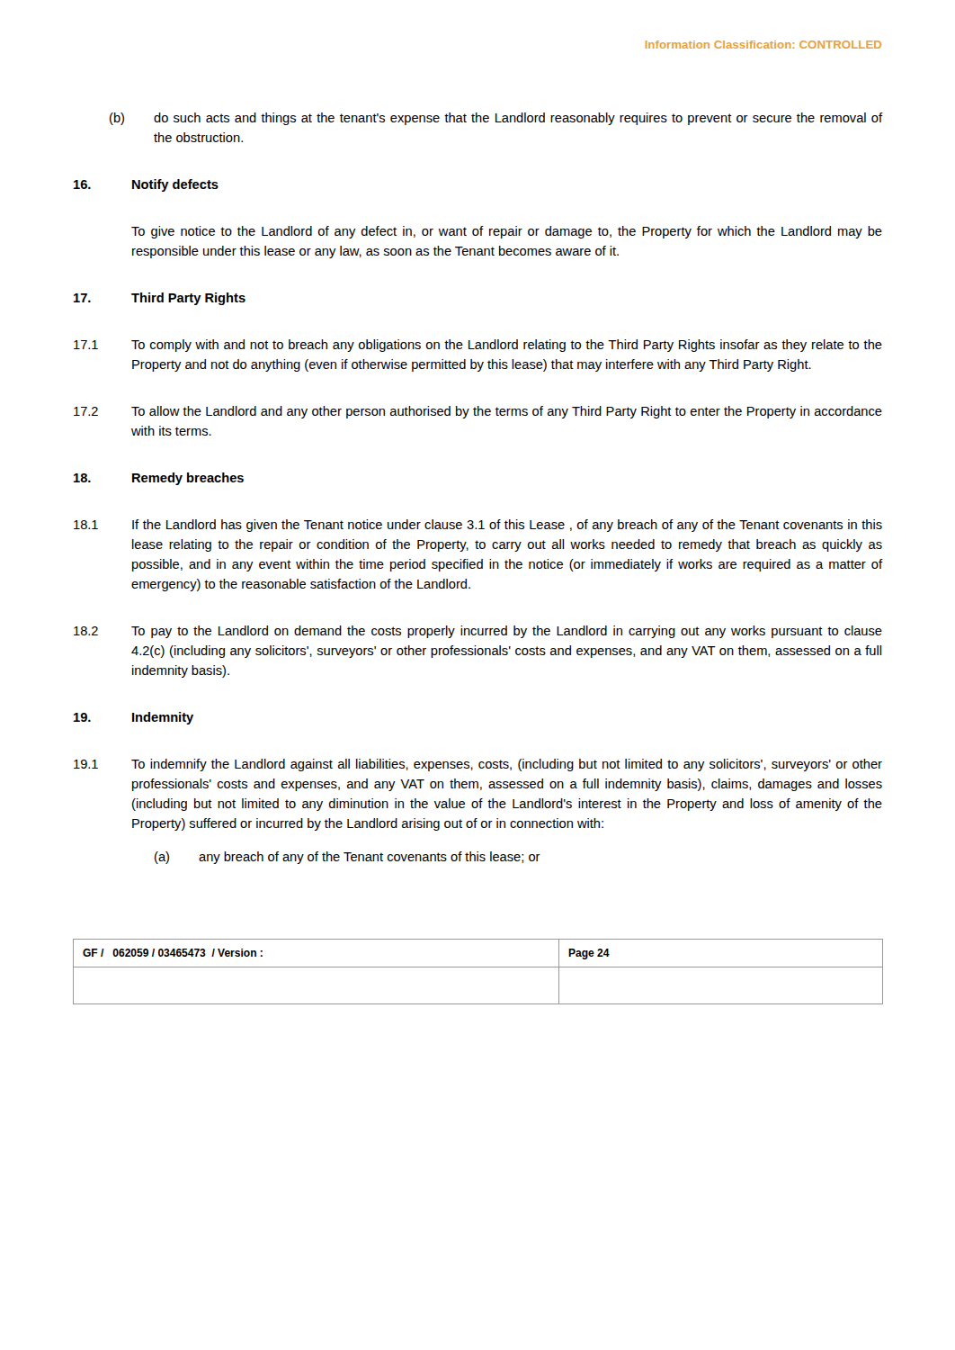Information Classification: CONTROLLED
(b) do such acts and things at the tenant's expense that the Landlord reasonably requires to prevent or secure the removal of the obstruction.
16. Notify defects
To give notice to the Landlord of any defect in, or want of repair or damage to, the Property for which the Landlord may be responsible under this lease or any law, as soon as the Tenant becomes aware of it.
17. Third Party Rights
17.1 To comply with and not to breach any obligations on the Landlord relating to the Third Party Rights insofar as they relate to the Property and not do anything (even if otherwise permitted by this lease) that may interfere with any Third Party Right.
17.2 To allow the Landlord and any other person authorised by the terms of any Third Party Right to enter the Property in accordance with its terms.
18. Remedy breaches
18.1 If the Landlord has given the Tenant notice under clause 3.1 of this Lease , of any breach of any of the Tenant covenants in this lease relating to the repair or condition of the Property, to carry out all works needed to remedy that breach as quickly as possible, and in any event within the time period specified in the notice (or immediately if works are required as a matter of emergency) to the reasonable satisfaction of the Landlord.
18.2 To pay to the Landlord on demand the costs properly incurred by the Landlord in carrying out any works pursuant to clause 4.2(c) (including any solicitors', surveyors' or other professionals' costs and expenses, and any VAT on them, assessed on a full indemnity basis).
19. Indemnity
19.1 To indemnify the Landlord against all liabilities, expenses, costs, (including but not limited to any solicitors', surveyors' or other professionals' costs and expenses, and any VAT on them, assessed on a full indemnity basis), claims, damages and losses (including but not limited to any diminution in the value of the Landlord's interest in the Property and loss of amenity of the Property) suffered or incurred by the Landlord arising out of or in connection with:
(a) any breach of any of the Tenant covenants of this lease; or
GF / 062059 / 03465473 / Version :
Page 24